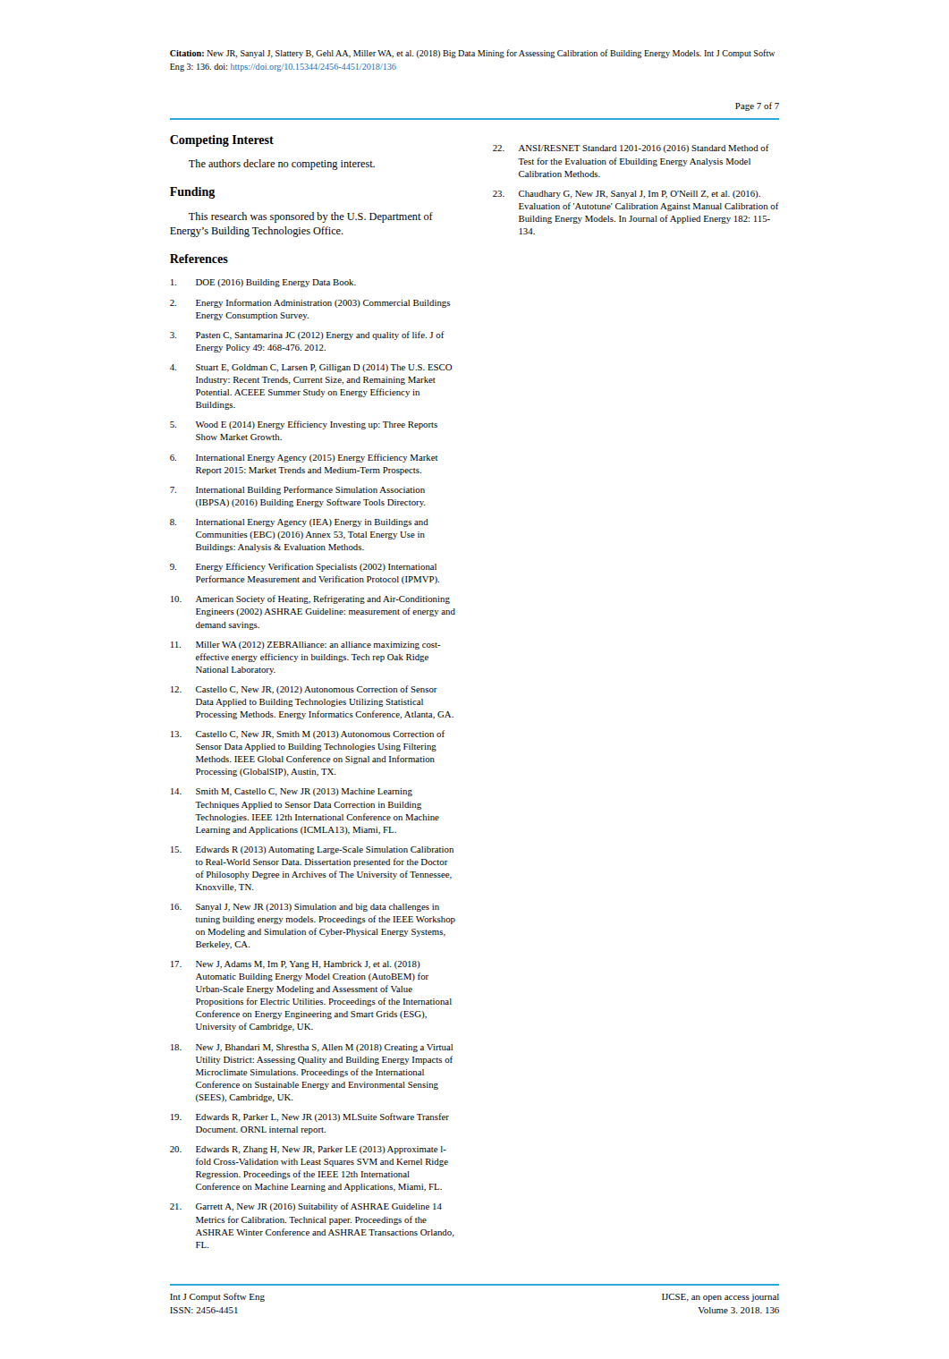Citation: New JR, Sanyal J, Slattery B, Gehl AA, Miller WA, et al. (2018) Big Data Mining for Assessing Calibration of Building Energy Models. Int J Comput Softw Eng 3: 136. doi: https://doi.org/10.15344/2456-4451/2018/136
Page 7 of 7
Competing Interest
The authors declare no competing interest.
Funding
This research was sponsored by the U.S. Department of Energy’s Building Technologies Office.
References
DOE (2016) Building Energy Data Book.
Energy Information Administration (2003) Commercial Buildings Energy Consumption Survey.
Pasten C, Santamarina JC (2012) Energy and quality of life. J of Energy Policy 49: 468-476. 2012.
Stuart E, Goldman C, Larsen P, Gilligan D (2014) The U.S. ESCO Industry: Recent Trends, Current Size, and Remaining Market Potential. ACEEE Summer Study on Energy Efficiency in Buildings.
Wood E (2014) Energy Efficiency Investing up: Three Reports Show Market Growth.
International Energy Agency (2015) Energy Efficiency Market Report 2015: Market Trends and Medium-Term Prospects.
International Building Performance Simulation Association (IBPSA) (2016) Building Energy Software Tools Directory.
International Energy Agency (IEA) Energy in Buildings and Communities (EBC) (2016) Annex 53, Total Energy Use in Buildings: Analysis & Evaluation Methods.
Energy Efficiency Verification Specialists (2002) International Performance Measurement and Verification Protocol (IPMVP).
American Society of Heating, Refrigerating and Air-Conditioning Engineers (2002) ASHRAE Guideline: measurement of energy and demand savings.
Miller WA (2012) ZEBRAlliance: an alliance maximizing cost-effective energy efficiency in buildings. Tech rep Oak Ridge National Laboratory.
Castello C, New JR, (2012) Autonomous Correction of Sensor Data Applied to Building Technologies Utilizing Statistical Processing Methods. Energy Informatics Conference, Atlanta, GA.
Castello C, New JR, Smith M (2013) Autonomous Correction of Sensor Data Applied to Building Technologies Using Filtering Methods. IEEE Global Conference on Signal and Information Processing (GlobalSIP), Austin, TX.
Smith M, Castello C, New JR (2013) Machine Learning Techniques Applied to Sensor Data Correction in Building Technologies. IEEE 12th International Conference on Machine Learning and Applications (ICMLA13), Miami, FL.
Edwards R (2013) Automating Large-Scale Simulation Calibration to Real-World Sensor Data. Dissertation presented for the Doctor of Philosophy Degree in Archives of The University of Tennessee, Knoxville, TN.
Sanyal J, New JR (2013) Simulation and big data challenges in tuning building energy models. Proceedings of the IEEE Workshop on Modeling and Simulation of Cyber-Physical Energy Systems, Berkeley, CA.
New J, Adams M, Im P, Yang H, Hambrick J, et al. (2018) Automatic Building Energy Model Creation (AutoBEM) for Urban-Scale Energy Modeling and Assessment of Value Propositions for Electric Utilities. Proceedings of the International Conference on Energy Engineering and Smart Grids (ESG), University of Cambridge, UK.
New J, Bhandari M, Shrestha S, Allen M (2018) Creating a Virtual Utility District: Assessing Quality and Building Energy Impacts of Microclimate Simulations. Proceedings of the International Conference on Sustainable Energy and Environmental Sensing (SEES), Cambridge, UK.
Edwards R, Parker L, New JR (2013) MLSuite Software Transfer Document. ORNL internal report.
Edwards R, Zhang H, New JR, Parker LE (2013) Approximate l-fold Cross-Validation with Least Squares SVM and Kernel Ridge Regression. Proceedings of the IEEE 12th International Conference on Machine Learning and Applications, Miami, FL.
Garrett A, New JR (2016) Suitability of ASHRAE Guideline 14 Metrics for Calibration. Technical paper. Proceedings of the ASHRAE Winter Conference and ASHRAE Transactions Orlando, FL.
ANSI/RESNET Standard 1201-2016 (2016) Standard Method of Test for the Evaluation of Ebuilding Energy Analysis Model Calibration Methods.
Chaudhary G, New JR, Sanyal J, Im P, O'Neill Z, et al. (2016). Evaluation of 'Autotune' Calibration Against Manual Calibration of Building Energy Models. In Journal of Applied Energy 182: 115-134.
Int J Comput Softw Eng ISSN: 2456-4451
IJCSE, an open access journal Volume 3. 2018. 136